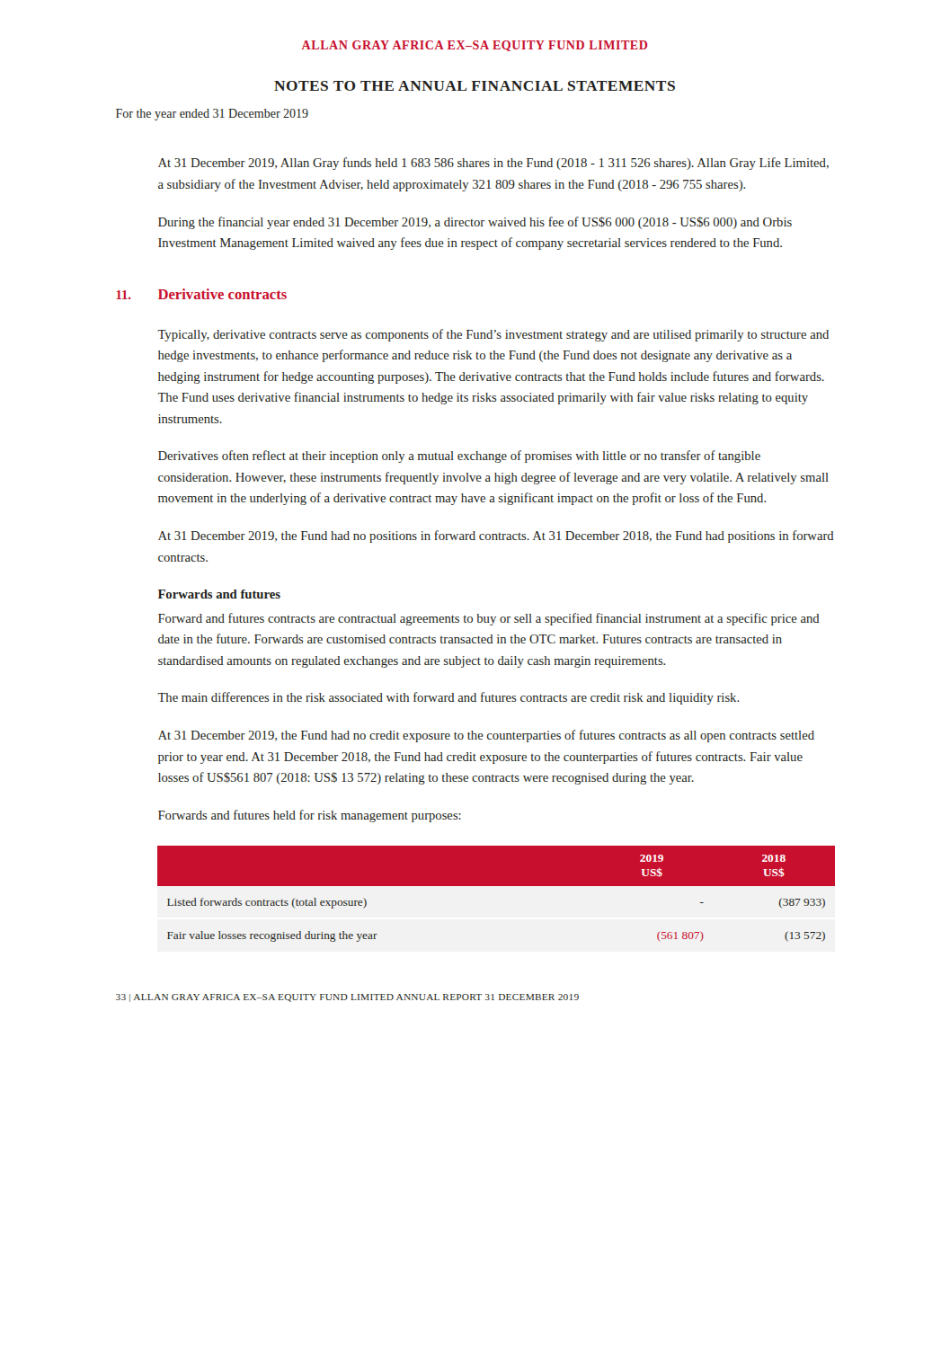ALLAN GRAY AFRICA EX–SA EQUITY FUND LIMITED
NOTES TO THE ANNUAL FINANCIAL STATEMENTS
For the year ended 31 December 2019
At 31 December 2019, Allan Gray funds held 1 683 586 shares in the Fund (2018 - 1 311 526 shares). Allan Gray Life Limited, a subsidiary of the Investment Adviser, held approximately 321 809 shares in the Fund (2018 - 296 755 shares).
During the financial year ended 31 December 2019, a director waived his fee of US$6 000 (2018 - US$6 000) and Orbis Investment Management Limited waived any fees due in respect of company secretarial services rendered to the Fund.
11. Derivative contracts
Typically, derivative contracts serve as components of the Fund’s investment strategy and are utilised primarily to structure and hedge investments, to enhance performance and reduce risk to the Fund (the Fund does not designate any derivative as a hedging instrument for hedge accounting purposes). The derivative contracts that the Fund holds include futures and forwards. The Fund uses derivative financial instruments to hedge its risks associated primarily with fair value risks relating to equity instruments.
Derivatives often reflect at their inception only a mutual exchange of promises with little or no transfer of tangible consideration. However, these instruments frequently involve a high degree of leverage and are very volatile. A relatively small movement in the underlying of a derivative contract may have a significant impact on the profit or loss of the Fund.
At 31 December 2019, the Fund had no positions in forward contracts. At 31 December 2018, the Fund had positions in forward contracts.
Forwards and futures
Forward and futures contracts are contractual agreements to buy or sell a specified financial instrument at a specific price and date in the future. Forwards are customised contracts transacted in the OTC market. Futures contracts are transacted in standardised amounts on regulated exchanges and are subject to daily cash margin requirements.
The main differences in the risk associated with forward and futures contracts are credit risk and liquidity risk.
At 31 December 2019, the Fund had no credit exposure to the counterparties of futures contracts as all open contracts settled prior to year end. At 31 December 2018, the Fund had credit exposure to the counterparties of futures contracts. Fair value losses of US$561 807 (2018: US$ 13 572) relating to these contracts were recognised during the year.
Forwards and futures held for risk management purposes:
| | 2019 US$ | 2018 US$ |
| --- | --- | --- |
| Listed forwards contracts (total exposure) | - | (387 933) |
| Fair value losses recognised during the year | (561 807) | (13 572) |
33 | ALLAN GRAY AFRICA EX–SA EQUITY FUND LIMITED ANNUAL REPORT 31 DECEMBER 2019